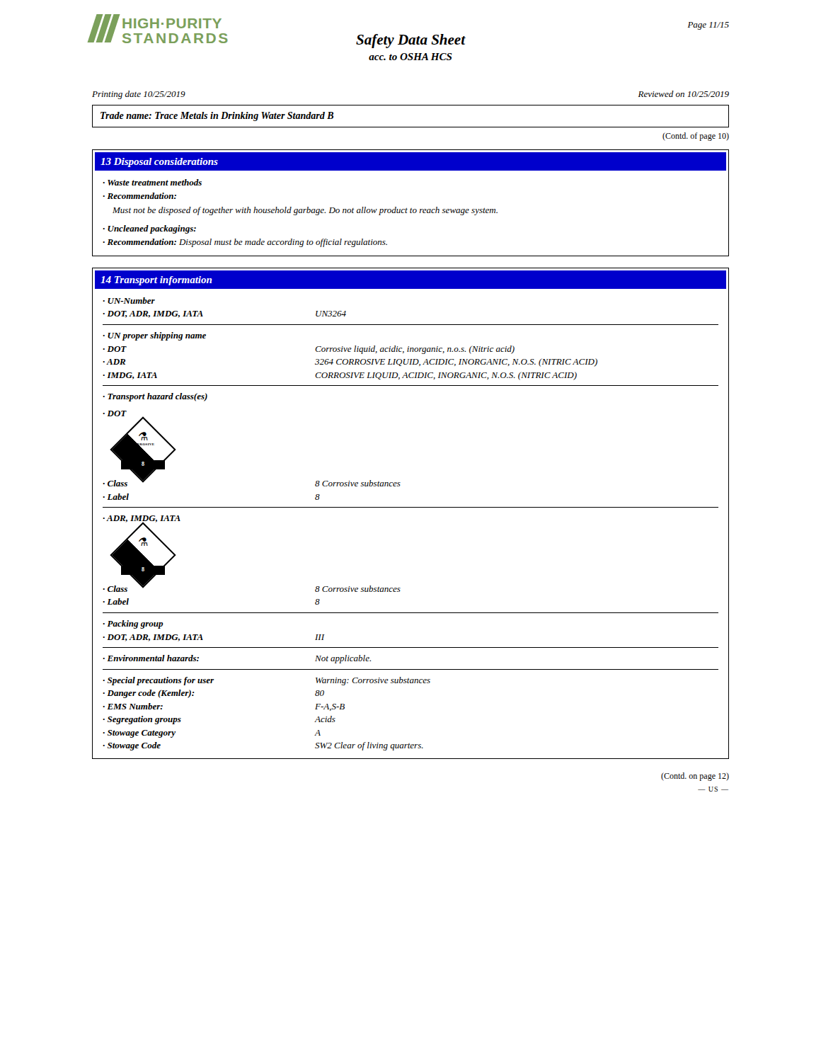HIGH·PURITY
STANDARDS
Page 11/15
Safety Data Sheet
acc. to OSHA HCS
Printing date 10/25/2019 Reviewed on 10/25/2019
Trade name: Trace Metals in Drinking Water Standard B
(Contd. of page 10)
13 Disposal considerations
· Waste treatment methods
· Recommendation:
Must not be disposed of together with household garbage. Do not allow product to reach sewage system.
· Uncleaned packagings:
· Recommendation: Disposal must be made according to official regulations.
14 Transport information
· UN-Number
· DOT, ADR, IMDG, IATA
UN3264
· UN proper shipping name
· DOT
Corrosive liquid, acidic, inorganic, n.o.s. (Nitric acid)
· ADR
3264 CORROSIVE LIQUID, ACIDIC, INORGANIC, N.O.S. (NITRIC ACID)
· IMDG, IATA
CORROSIVE LIQUID, ACIDIC, INORGANIC, N.O.S. (NITRIC ACID)
· Transport hazard class(es)
· DOT
⚗
CORROSIVE
8
· Class
8 Corrosive substances
· Label
8
· ADR, IMDG, IATA
⚗
8
· Class
8 Corrosive substances
· Label
8
· Packing group
· DOT, ADR, IMDG, IATA
III
· Environmental hazards:
Not applicable.
· Special precautions for user
Warning: Corrosive substances
· Danger code (Kemler):
80
· EMS Number:
F-A,S-B
· Segregation groups
Acids
· Stowage Category
A
· Stowage Code
SW2 Clear of living quarters.
(Contd. on page 12)
US